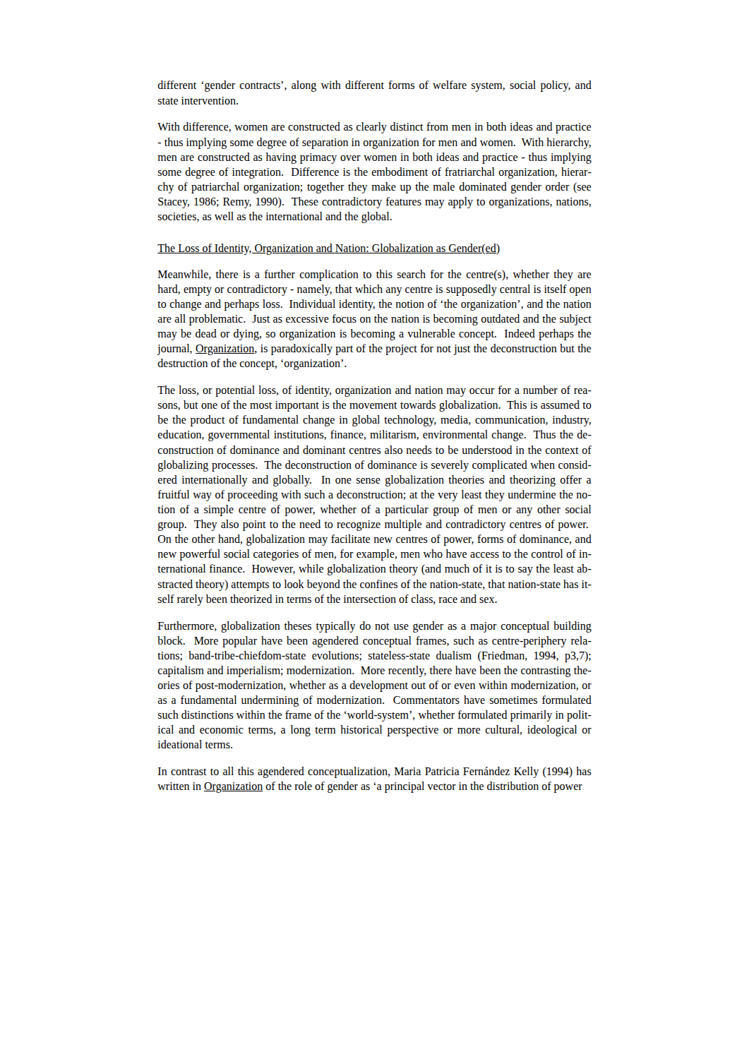different ‘gender contracts’, along with different forms of welfare system, social policy, and state intervention.
With difference, women are constructed as clearly distinct from men in both ideas and practice - thus implying some degree of separation in organization for men and women. With hierarchy, men are constructed as having primacy over women in both ideas and practice - thus implying some degree of integration. Difference is the embodiment of fratriarchal organization, hierarchy of patriarchal organization; together they make up the male dominated gender order (see Stacey, 1986; Remy, 1990). These contradictory features may apply to organizations, nations, societies, as well as the international and the global.
The Loss of Identity, Organization and Nation: Globalization as Gender(ed)
Meanwhile, there is a further complication to this search for the centre(s), whether they are hard, empty or contradictory - namely, that which any centre is supposedly central is itself open to change and perhaps loss. Individual identity, the notion of ‘the organization’, and the nation are all problematic. Just as excessive focus on the nation is becoming outdated and the subject may be dead or dying, so organization is becoming a vulnerable concept. Indeed perhaps the journal, Organization, is paradoxically part of the project for not just the deconstruction but the destruction of the concept, ‘organization’.
The loss, or potential loss, of identity, organization and nation may occur for a number of reasons, but one of the most important is the movement towards globalization. This is assumed to be the product of fundamental change in global technology, media, communication, industry, education, governmental institutions, finance, militarism, environmental change. Thus the deconstruction of dominance and dominant centres also needs to be understood in the context of globalizing processes. The deconstruction of dominance is severely complicated when considered internationally and globally. In one sense globalization theories and theorizing offer a fruitful way of proceeding with such a deconstruction; at the very least they undermine the notion of a simple centre of power, whether of a particular group of men or any other social group. They also point to the need to recognize multiple and contradictory centres of power. On the other hand, globalization may facilitate new centres of power, forms of dominance, and new powerful social categories of men, for example, men who have access to the control of international finance. However, while globalization theory (and much of it is to say the least abstracted theory) attempts to look beyond the confines of the nation-state, that nation-state has itself rarely been theorized in terms of the intersection of class, race and sex.
Furthermore, globalization theses typically do not use gender as a major conceptual building block. More popular have been agendered conceptual frames, such as centre-periphery relations; band-tribe-chiefdom-state evolutions; stateless-state dualism (Friedman, 1994, p3,7); capitalism and imperialism; modernization. More recently, there have been the contrasting theories of post-modernization, whether as a development out of or even within modernization, or as a fundamental undermining of modernization. Commentators have sometimes formulated such distinctions within the frame of the ‘world-system’, whether formulated primarily in political and economic terms, a long term historical perspective or more cultural, ideological or ideational terms.
In contrast to all this agendered conceptualization, Maria Patricia Fernández Kelly (1994) has written in Organization of the role of gender as ‘a principal vector in the distribution of power